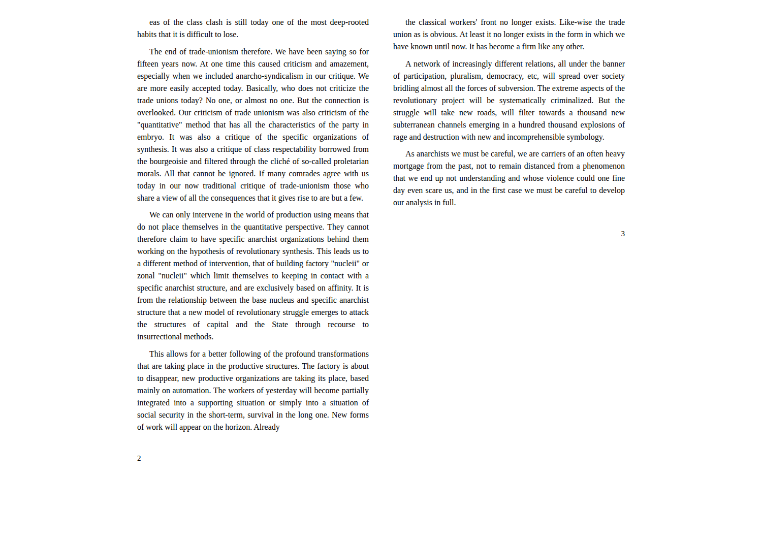eas of the class clash is still today one of the most deep-rooted habits that it is difficult to lose.
The end of trade-unionism therefore. We have been saying so for fifteen years now. At one time this caused criticism and amazement, especially when we included anarcho-syndicalism in our critique. We are more easily accepted today. Basically, who does not criticize the trade unions today? No one, or almost no one. But the connection is overlooked. Our criticism of trade unionism was also criticism of the "quantitative" method that has all the characteristics of the party in embryo. It was also a critique of the specific organizations of synthesis. It was also a critique of class respectability borrowed from the bourgeoisie and filtered through the cliché of so-called proletarian morals. All that cannot be ignored. If many comrades agree with us today in our now traditional critique of trade-unionism those who share a view of all the consequences that it gives rise to are but a few.
We can only intervene in the world of production using means that do not place themselves in the quantitative perspective. They cannot therefore claim to have specific anarchist organizations behind them working on the hypothesis of revolutionary synthesis. This leads us to a different method of intervention, that of building factory "nucleii" or zonal "nucleii" which limit themselves to keeping in contact with a specific anarchist structure, and are exclusively based on affinity. It is from the relationship between the base nucleus and specific anarchist structure that a new model of revolutionary struggle emerges to attack the structures of capital and the State through recourse to insurrectional methods.
This allows for a better following of the profound transformations that are taking place in the productive structures. The factory is about to disappear, new productive organizations are taking its place, based mainly on automation. The workers of yesterday will become partially integrated into a supporting situation or simply into a situation of social security in the short-term, survival in the long one. New forms of work will appear on the horizon. Already
2
the classical workers' front no longer exists. Like-wise the trade union as is obvious. At least it no longer exists in the form in which we have known until now. It has become a firm like any other.
A network of increasingly different relations, all under the banner of participation, pluralism, democracy, etc, will spread over society bridling almost all the forces of subversion. The extreme aspects of the revolutionary project will be systematically criminalized. But the struggle will take new roads, will filter towards a thousand new subterranean channels emerging in a hundred thousand explosions of rage and destruction with new and incomprehensible symbology.
As anarchists we must be careful, we are carriers of an often heavy mortgage from the past, not to remain distanced from a phenomenon that we end up not understanding and whose violence could one fine day even scare us, and in the first case we must be careful to develop our analysis in full.
3